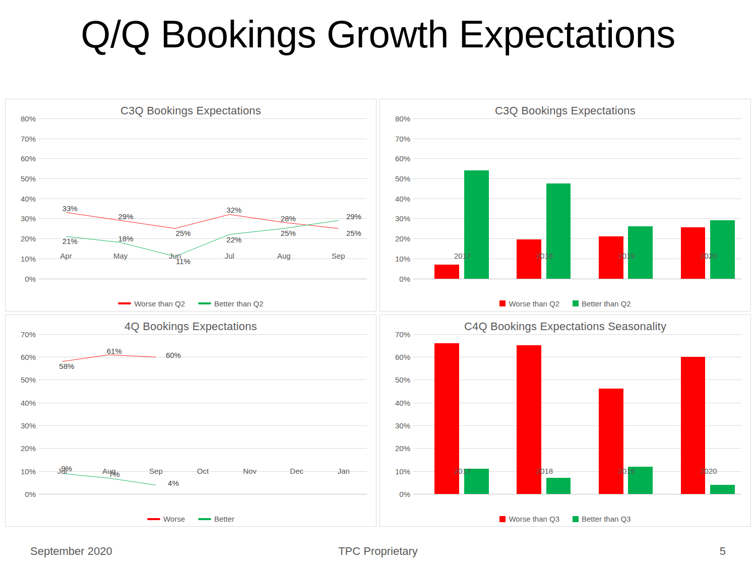Q/Q Bookings Growth Expectations
C3Q Bookings Expectations
80% 70% 60% 50% 40% 30% 20% 10% 0%
33%
29%
25%
32%
28%
25%
21%
18%
11%
22%
25%
29%
Apr May Jun Jul Aug Sep
Worse than Q2
Better than Q2
C3Q Bookings Expectations
80% 70% 60% 50% 40% 30% 20% 10% 0%
2017 2018 2019 2020
Worse than Q2
Better than Q2
4Q Bookings Expectations
70% 60% 50% 40% 30% 20% 10% 0%
58%
61%
60%
9%
7%
4%
Jul Aug Sep Oct Nov Dec Jan
Worse
Better
C4Q Bookings Expectations Seasonality
70% 60% 50% 40% 30% 20% 10% 0%
2017 2018 2019 2020
Worse than Q3
Better than Q3
September 2020
TPC Proprietary
5